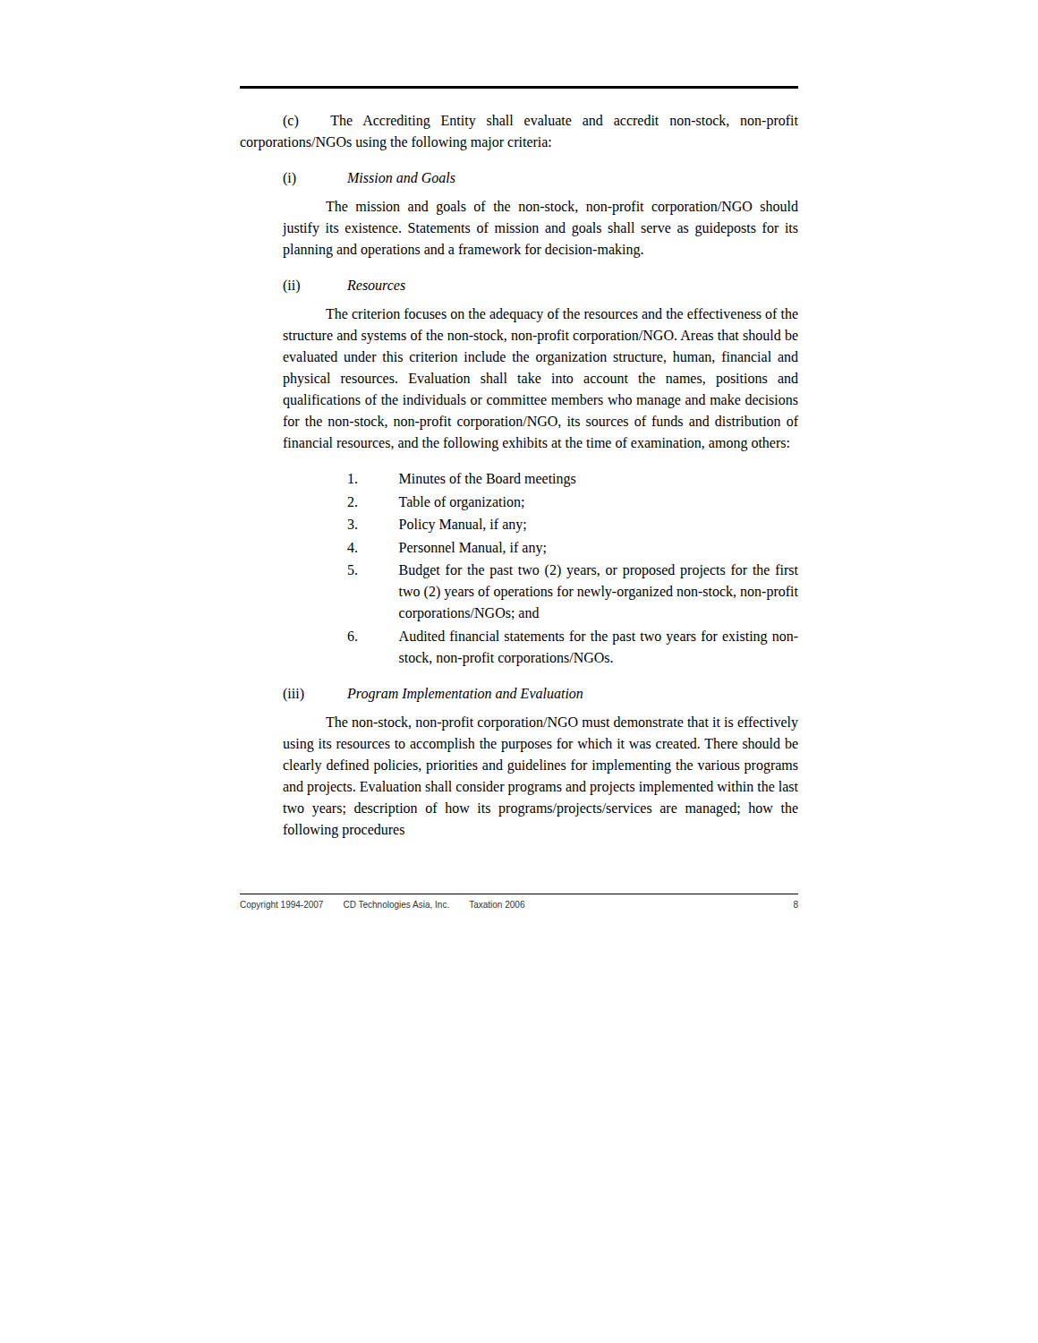(c) The Accrediting Entity shall evaluate and accredit non-stock, non-profit corporations/NGOs using the following major criteria:
(i) Mission and Goals
The mission and goals of the non-stock, non-profit corporation/NGO should justify its existence. Statements of mission and goals shall serve as guideposts for its planning and operations and a framework for decision-making.
(ii) Resources
The criterion focuses on the adequacy of the resources and the effectiveness of the structure and systems of the non-stock, non-profit corporation/NGO. Areas that should be evaluated under this criterion include the organization structure, human, financial and physical resources. Evaluation shall take into account the names, positions and qualifications of the individuals or committee members who manage and make decisions for the non-stock, non-profit corporation/NGO, its sources of funds and distribution of financial resources, and the following exhibits at the time of examination, among others:
1. Minutes of the Board meetings
2. Table of organization;
3. Policy Manual, if any;
4. Personnel Manual, if any;
5. Budget for the past two (2) years, or proposed projects for the first two (2) years of operations for newly-organized non-stock, non-profit corporations/NGOs; and
6. Audited financial statements for the past two years for existing non-stock, non-profit corporations/NGOs.
(iii) Program Implementation and Evaluation
The non-stock, non-profit corporation/NGO must demonstrate that it is effectively using its resources to accomplish the purposes for which it was created. There should be clearly defined policies, priorities and guidelines for implementing the various programs and projects. Evaluation shall consider programs and projects implemented within the last two years; description of how its programs/projects/services are managed; how the following procedures
Copyright 1994-2007 CD Technologies Asia, Inc. Taxation 2006
8